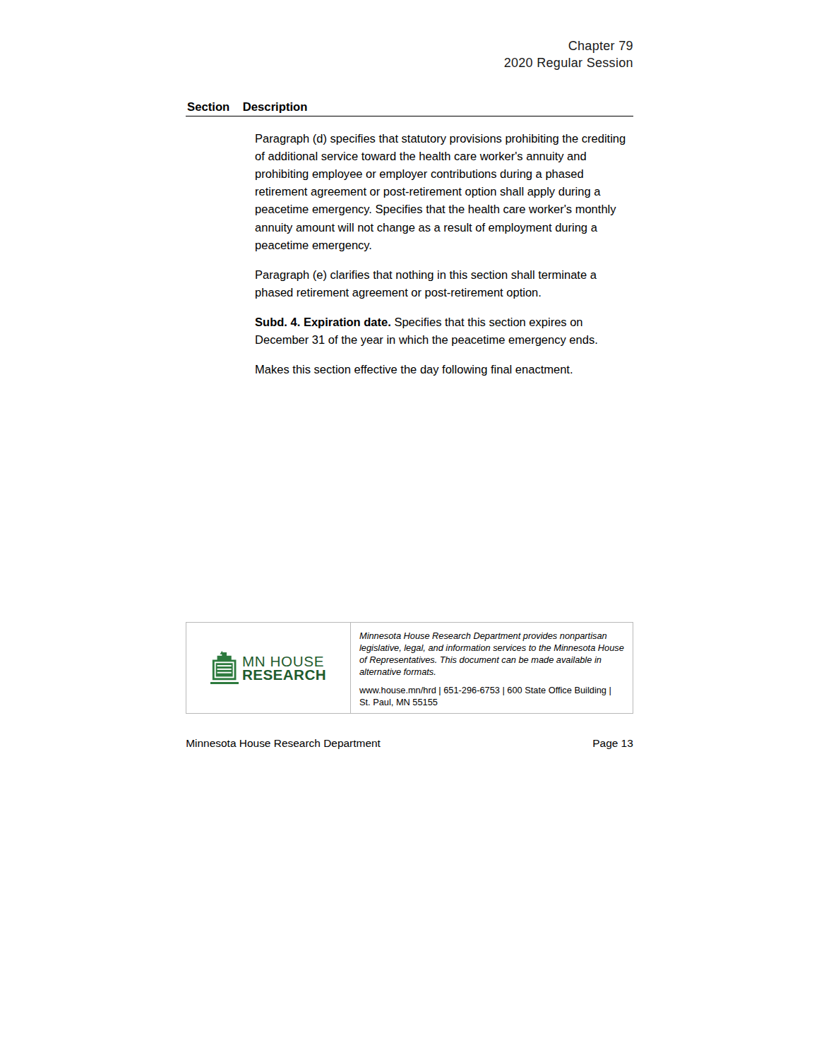Chapter 79
2020 Regular Session
Section
Description
Paragraph (d) specifies that statutory provisions prohibiting the crediting of additional service toward the health care worker's annuity and prohibiting employee or employer contributions during a phased retirement agreement or post-retirement option shall apply during a peacetime emergency. Specifies that the health care worker's monthly annuity amount will not change as a result of employment during a peacetime emergency.
Paragraph (e) clarifies that nothing in this section shall terminate a phased retirement agreement or post-retirement option.
Subd. 4. Expiration date. Specifies that this section expires on December 31 of the year in which the peacetime emergency ends.
Makes this section effective the day following final enactment.
MN HOUSE RESEARCH
Minnesota House Research Department provides nonpartisan legislative, legal, and information services to the Minnesota House of Representatives. This document can be made available in alternative formats.
www.house.mn/hrd | 651-296-6753 | 600 State Office Building | St. Paul, MN 55155
Minnesota House Research Department
Page 13